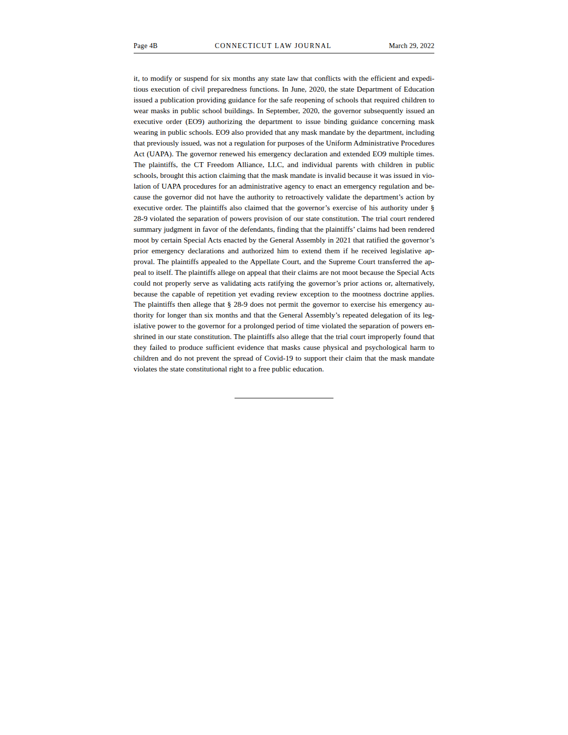Page 4B CONNECTICUT LAW JOURNAL March 29, 2022
it, to modify or suspend for six months any state law that conflicts with the efficient and expeditious execution of civil preparedness functions. In June, 2020, the state Department of Education issued a publication providing guidance for the safe reopening of schools that required children to wear masks in public school buildings. In September, 2020, the governor subsequently issued an executive order (EO9) authorizing the department to issue binding guidance concerning mask wearing in public schools. EO9 also provided that any mask mandate by the department, including that previously issued, was not a regulation for purposes of the Uniform Administrative Procedures Act (UAPA). The governor renewed his emergency declaration and extended EO9 multiple times. The plaintiffs, the CT Freedom Alliance, LLC, and individual parents with children in public schools, brought this action claiming that the mask mandate is invalid because it was issued in violation of UAPA procedures for an administrative agency to enact an emergency regulation and because the governor did not have the authority to retroactively validate the department’s action by executive order. The plaintiffs also claimed that the governor’s exercise of his authority under § 28-9 violated the separation of powers provision of our state constitution. The trial court rendered summary judgment in favor of the defendants, finding that the plaintiffs’ claims had been rendered moot by certain Special Acts enacted by the General Assembly in 2021 that ratified the governor’s prior emergency declarations and authorized him to extend them if he received legislative approval. The plaintiffs appealed to the Appellate Court, and the Supreme Court transferred the appeal to itself. The plaintiffs allege on appeal that their claims are not moot because the Special Acts could not properly serve as validating acts ratifying the governor’s prior actions or, alternatively, because the capable of repetition yet evading review exception to the mootness doctrine applies. The plaintiffs then allege that § 28-9 does not permit the governor to exercise his emergency authority for longer than six months and that the General Assembly’s repeated delegation of its legislative power to the governor for a prolonged period of time violated the separation of powers enshrined in our state constitution. The plaintiffs also allege that the trial court improperly found that they failed to produce sufficient evidence that masks cause physical and psychological harm to children and do not prevent the spread of Covid-19 to support their claim that the mask mandate violates the state constitutional right to a free public education.